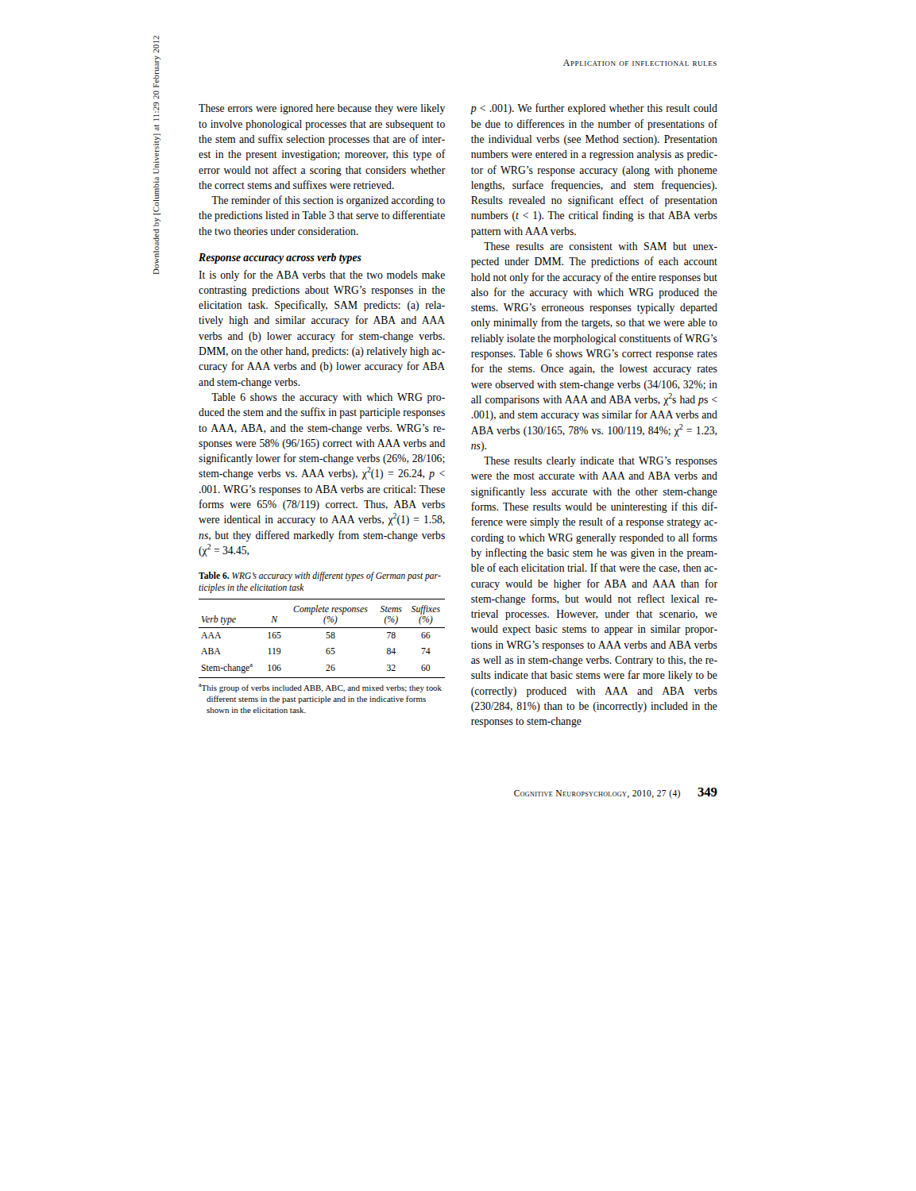Downloaded by [Columbia University] at 11:29 20 February 2012
Application of inflectional rules
These errors were ignored here because they were likely to involve phonological processes that are subsequent to the stem and suffix selection processes that are of interest in the present investigation; moreover, this type of error would not affect a scoring that considers whether the correct stems and suffixes were retrieved.
The reminder of this section is organized according to the predictions listed in Table 3 that serve to differentiate the two theories under consideration.
Response accuracy across verb types
It is only for the ABA verbs that the two models make contrasting predictions about WRG’s responses in the elicitation task. Specifically, SAM predicts: (a) relatively high and similar accuracy for ABA and AAA verbs and (b) lower accuracy for stem-change verbs. DMM, on the other hand, predicts: (a) relatively high accuracy for AAA verbs and (b) lower accuracy for ABA and stem-change verbs.
Table 6 shows the accuracy with which WRG produced the stem and the suffix in past participle responses to AAA, ABA, and the stem-change verbs. WRG’s responses were 58% (96/165) correct with AAA verbs and significantly lower for stem-change verbs (26%, 28/106; stem-change verbs vs. AAA verbs), χ2(1) = 26.24, p < .001. WRG’s responses to ABA verbs are critical: These forms were 65% (78/119) correct. Thus, ABA verbs were identical in accuracy to AAA verbs, χ2(1) = 1.58, ns, but they differed markedly from stem-change verbs (χ2 = 34.45,
Table 6. WRG’s accuracy with different types of German past participles in the elicitation task
| Verb type | N | Complete responses (%) | Stems (%) | Suffixes (%) |
| --- | --- | --- | --- | --- |
| AAA | 165 | 58 | 78 | 66 |
| ABA | 119 | 65 | 84 | 74 |
| Stem-change a | 106 | 26 | 32 | 60 |
aThis group of verbs included ABB, ABC, and mixed verbs; they took different stems in the past participle and in the indicative forms shown in the elicitation task.
p < .001). We further explored whether this result could be due to differences in the number of presentations of the individual verbs (see Method section). Presentation numbers were entered in a regression analysis as predictor of WRG’s response accuracy (along with phoneme lengths, surface frequencies, and stem frequencies). Results revealed no significant effect of presentation numbers (t < 1). The critical finding is that ABA verbs pattern with AAA verbs.
These results are consistent with SAM but unexpected under DMM. The predictions of each account hold not only for the accuracy of the entire responses but also for the accuracy with which WRG produced the stems. WRG’s erroneous responses typically departed only minimally from the targets, so that we were able to reliably isolate the morphological constituents of WRG’s responses. Table 6 shows WRG’s correct response rates for the stems. Once again, the lowest accuracy rates were observed with stem-change verbs (34/106, 32%; in all comparisons with AAA and ABA verbs, χ2s had ps < .001), and stem accuracy was similar for AAA verbs and ABA verbs (130/165, 78% vs. 100/119, 84%; χ2 = 1.23, ns).
These results clearly indicate that WRG’s responses were the most accurate with AAA and ABA verbs and significantly less accurate with the other stem-change forms. These results would be uninteresting if this difference were simply the result of a response strategy according to which WRG generally responded to all forms by inflecting the basic stem he was given in the preamble of each elicitation trial. If that were the case, then accuracy would be higher for ABA and AAA than for stem-change forms, but would not reflect lexical retrieval processes. However, under that scenario, we would expect basic stems to appear in similar proportions in WRG’s responses to AAA verbs and ABA verbs as well as in stem-change verbs. Contrary to this, the results indicate that basic stems were far more likely to be (correctly) produced with AAA and ABA verbs (230/284, 81%) than to be (incorrectly) included in the responses to stem-change
Cognitive Neuropsychology, 2010, 27 (4) 349